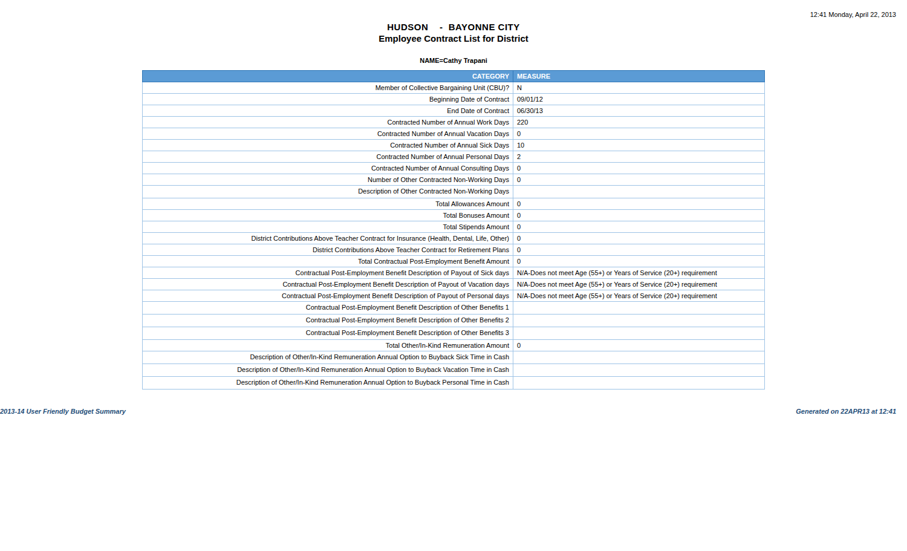12:41 Monday, April 22, 2013
HUDSON - BAYONNE CITY
Employee Contract List for District
NAME=Cathy Trapani
| CATEGORY | MEASURE |
| --- | --- |
| Member of Collective Bargaining Unit (CBU)? | N |
| Beginning Date of Contract | 09/01/12 |
| End Date of Contract | 06/30/13 |
| Contracted Number of Annual Work Days | 220 |
| Contracted Number of Annual Vacation Days | 0 |
| Contracted Number of Annual Sick Days | 10 |
| Contracted Number of Annual Personal Days | 2 |
| Contracted Number of Annual Consulting Days | 0 |
| Number of Other Contracted Non-Working Days | 0 |
| Description of Other Contracted Non-Working Days | |
| Total Allowances Amount | 0 |
| Total Bonuses Amount | 0 |
| Total Stipends Amount | 0 |
| District Contributions Above Teacher Contract for Insurance (Health, Dental, Life, Other) | 0 |
| District Contributions Above Teacher Contract for Retirement Plans | 0 |
| Total Contractual Post-Employment Benefit Amount | 0 |
| Contractual Post-Employment Benefit Description of Payout of Sick days | N/A-Does not meet Age (55+) or Years of Service (20+) requirement |
| Contractual Post-Employment Benefit Description of Payout of Vacation days | N/A-Does not meet Age (55+) or Years of Service (20+) requirement |
| Contractual Post-Employment Benefit Description of Payout of Personal days | N/A-Does not meet Age (55+) or Years of Service (20+) requirement |
| Contractual Post-Employment Benefit Description of Other Benefits 1 | |
| Contractual Post-Employment Benefit Description of Other Benefits 2 | |
| Contractual Post-Employment Benefit Description of Other Benefits 3 | |
| Total Other/In-Kind Remuneration Amount | 0 |
| Description of Other/In-Kind Remuneration Annual Option to Buyback Sick Time in Cash | |
| Description of Other/In-Kind Remuneration Annual Option to Buyback Vacation Time in Cash | |
| Description of Other/In-Kind Remuneration Annual Option to Buyback Personal Time in Cash | |
2013-14 User Friendly Budget Summary Generated on 22APR13 at 12:41